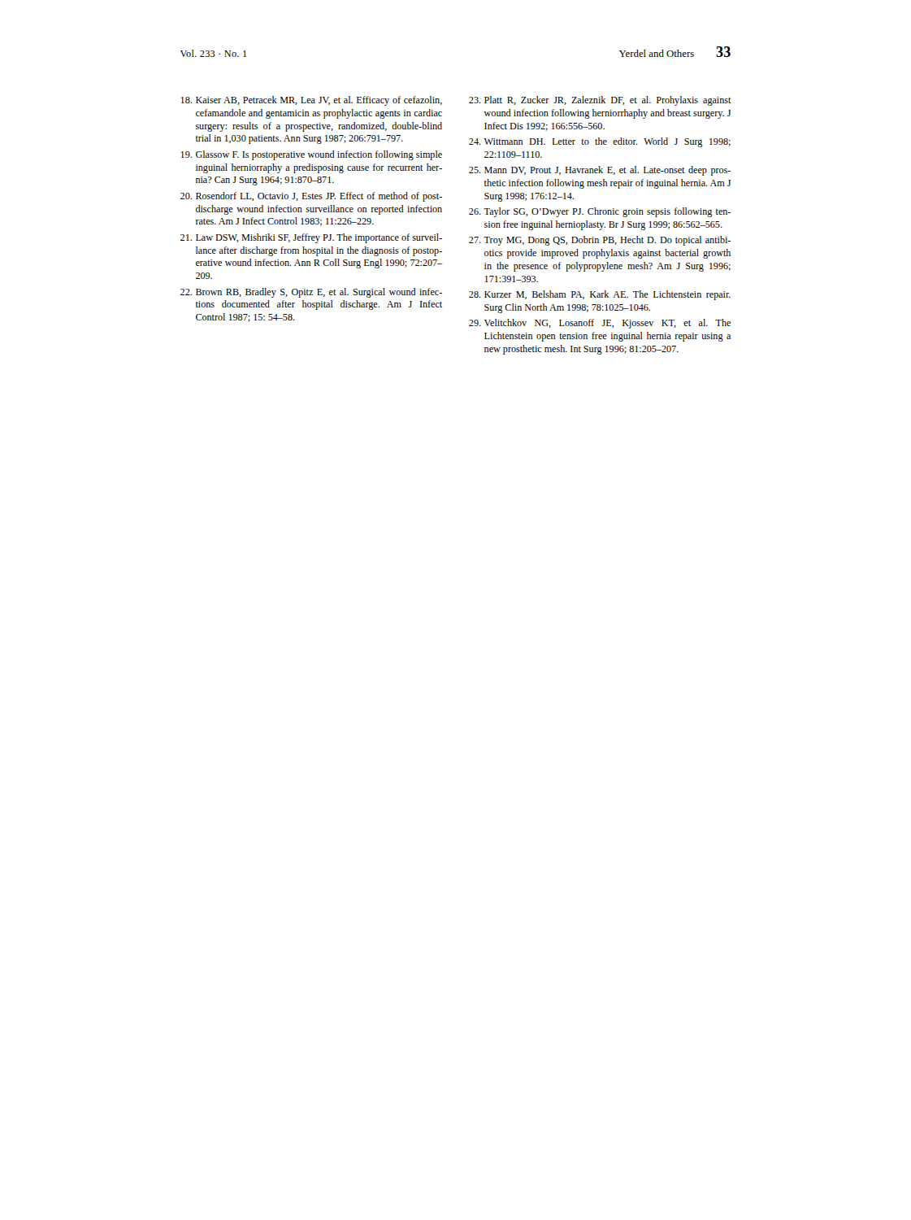Vol. 233 · No. 1
Yerdel and Others 33
18. Kaiser AB, Petracek MR, Lea JV, et al. Efficacy of cefazolin, cefamandole and gentamicin as prophylactic agents in cardiac surgery: results of a prospective, randomized, double-blind trial in 1,030 patients. Ann Surg 1987; 206:791–797.
19. Glassow F. Is postoperative wound infection following simple inguinal herniorraphy a predisposing cause for recurrent hernia? Can J Surg 1964; 91:870–871.
20. Rosendorf LL, Octavio J, Estes JP. Effect of method of postdischarge wound infection surveillance on reported infection rates. Am J Infect Control 1983; 11:226–229.
21. Law DSW, Mishriki SF, Jeffrey PJ. The importance of surveillance after discharge from hospital in the diagnosis of postoperative wound infection. Ann R Coll Surg Engl 1990; 72:207–209.
22. Brown RB, Bradley S, Opitz E, et al. Surgical wound infections documented after hospital discharge. Am J Infect Control 1987; 15: 54–58.
23. Platt R, Zucker JR, Zaleznik DF, et al. Prohylaxis against wound infection following herniorrhaphy and breast surgery. J Infect Dis 1992; 166:556–560.
24. Wittmann DH. Letter to the editor. World J Surg 1998; 22:1109–1110.
25. Mann DV, Prout J, Havranek E, et al. Late-onset deep prosthetic infection following mesh repair of inguinal hernia. Am J Surg 1998; 176:12–14.
26. Taylor SG, O’Dwyer PJ. Chronic groin sepsis following tension free inguinal hernioplasty. Br J Surg 1999; 86:562–565.
27. Troy MG, Dong QS, Dobrin PB, Hecht D. Do topical antibiotics provide improved prophylaxis against bacterial growth in the presence of polypropylene mesh? Am J Surg 1996; 171:391–393.
28. Kurzer M, Belsham PA, Kark AE. The Lichtenstein repair. Surg Clin North Am 1998; 78:1025–1046.
29. Velitchkov NG, Losanoff JE, Kjossev KT, et al. The Lichtenstein open tension free inguinal hernia repair using a new prosthetic mesh. Int Surg 1996; 81:205–207.